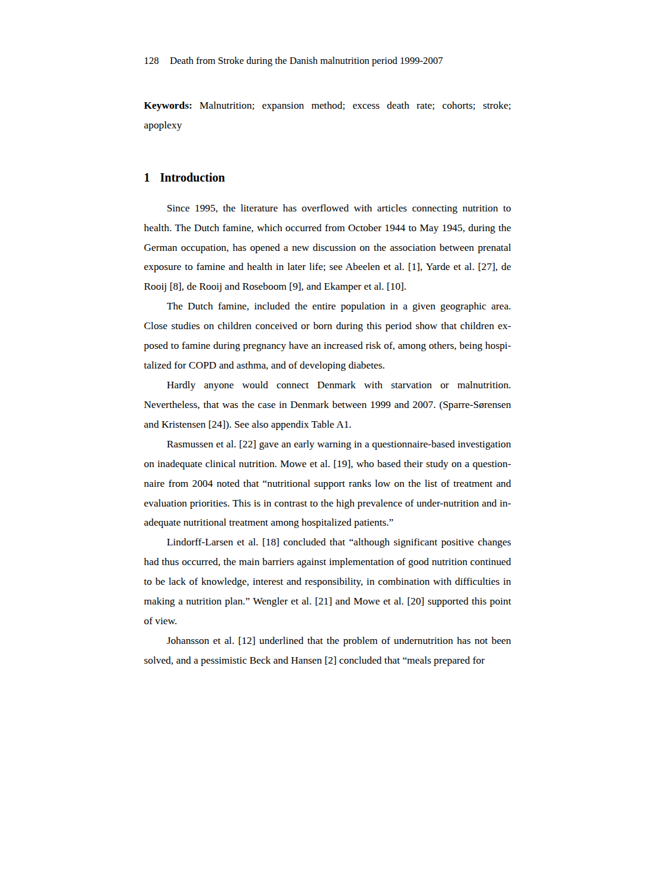128 Death from Stroke during the Danish malnutrition period 1999-2007
Keywords: Malnutrition; expansion method; excess death rate; cohorts; stroke; apoplexy
1 Introduction
Since 1995, the literature has overflowed with articles connecting nutrition to health. The Dutch famine, which occurred from October 1944 to May 1945, during the German occupation, has opened a new discussion on the association between prenatal exposure to famine and health in later life; see Abeelen et al. [1], Yarde et al. [27], de Rooij [8], de Rooij and Roseboom [9], and Ekamper et al. [10].
The Dutch famine, included the entire population in a given geographic area. Close studies on children conceived or born during this period show that children exposed to famine during pregnancy have an increased risk of, among others, being hospitalized for COPD and asthma, and of developing diabetes.
Hardly anyone would connect Denmark with starvation or malnutrition. Nevertheless, that was the case in Denmark between 1999 and 2007. (Sparre-Sørensen and Kristensen [24]). See also appendix Table A1.
Rasmussen et al. [22] gave an early warning in a questionnaire-based investigation on inadequate clinical nutrition. Mowe et al. [19], who based their study on a questionnaire from 2004 noted that “nutritional support ranks low on the list of treatment and evaluation priorities. This is in contrast to the high prevalence of under-nutrition and inadequate nutritional treatment among hospitalized patients.”
Lindorff-Larsen et al. [18] concluded that “although significant positive changes had thus occurred, the main barriers against implementation of good nutrition continued to be lack of knowledge, interest and responsibility, in combination with difficulties in making a nutrition plan.” Wengler et al. [21] and Mowe et al. [20] supported this point of view.
Johansson et al. [12] underlined that the problem of undernutrition has not been solved, and a pessimistic Beck and Hansen [2] concluded that “meals prepared for